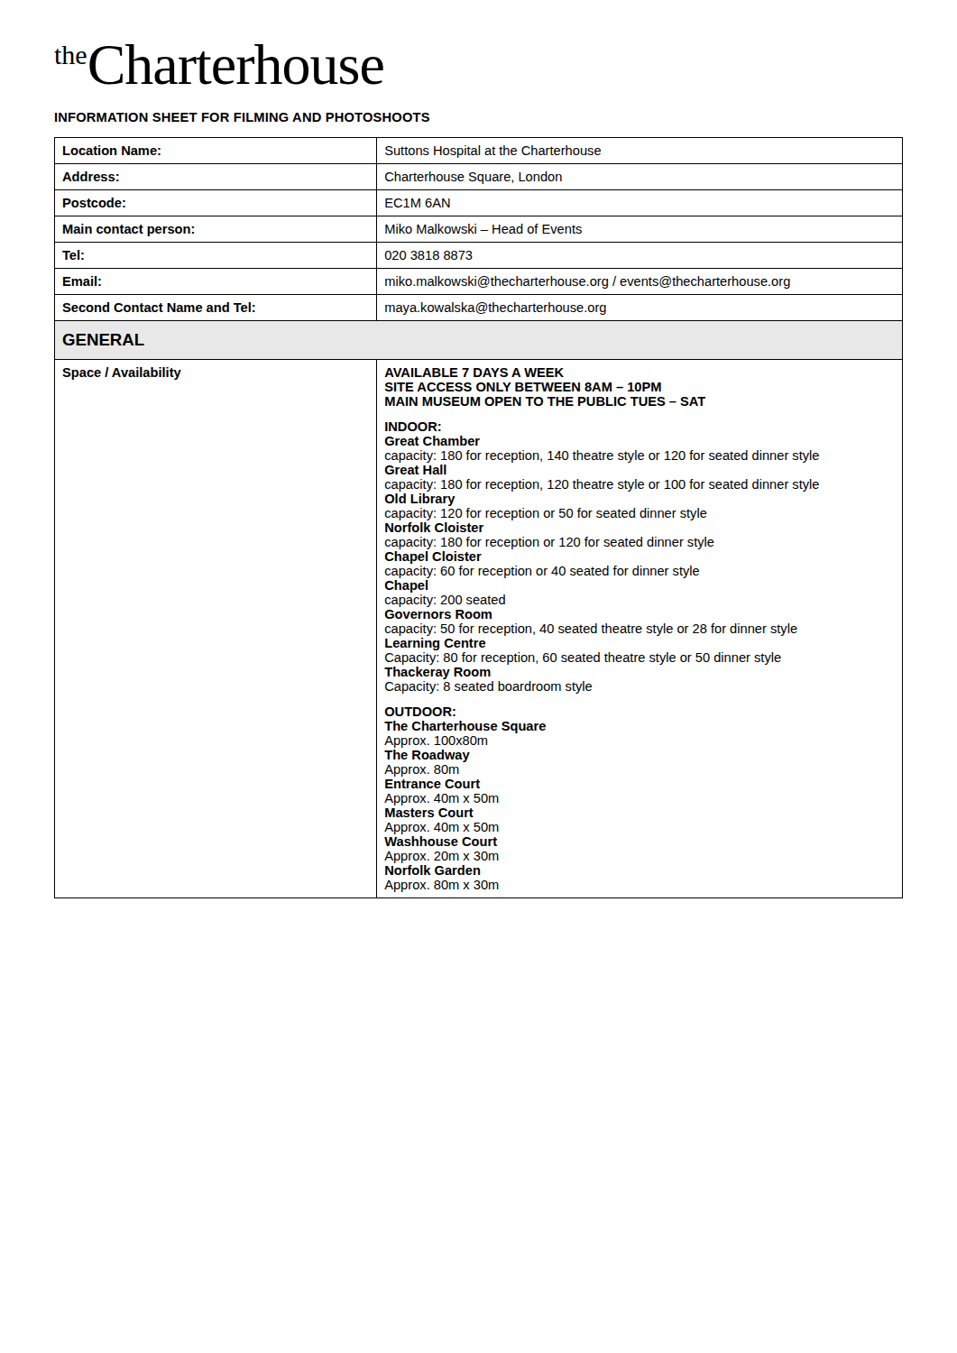the Charterhouse
INFORMATION SHEET FOR FILMING AND PHOTOSHOOTS
| Location Name: | Suttons Hospital at the Charterhouse |
| Address: | Charterhouse Square, London |
| Postcode: | EC1M 6AN |
| Main contact person: | Miko Malkowski – Head of Events |
| Tel: | 020 3818 8873 |
| Email: | miko.malkowski@thecharterhouse.org / events@thecharterhouse.org |
| Second Contact Name and Tel: | maya.kowalska@thecharterhouse.org |
| GENERAL |
| Space / Availability | AVAILABLE 7 DAYS A WEEK SITE ACCESS ONLY BETWEEN 8AM – 10PM MAIN MUSEUM OPEN TO THE PUBLIC TUES – SAT INDOOR: Great Chamber capacity: 180 for reception, 140 theatre style or 120 for seated dinner style Great Hall capacity: 180 for reception, 120 theatre style or 100 for seated dinner style Old Library capacity: 120 for reception or 50 for seated dinner style Norfolk Cloister capacity: 180 for reception or 120 for seated dinner style Chapel Cloister capacity: 60 for reception or 40 seated for dinner style Chapel capacity: 200 seated Governors Room capacity: 50 for reception, 40 seated theatre style or 28 for dinner style Learning Centre Capacity: 80 for reception, 60 seated theatre style or 50 dinner style Thackeray Room Capacity: 8 seated boardroom style OUTDOOR: The Charterhouse Square Approx. 100x80m The Roadway Approx. 80m Entrance Court Approx. 40m x 50m Masters Court Approx. 40m x 50m Washhouse Court Approx. 20m x 30m Norfolk Garden Approx. 80m x 30m |